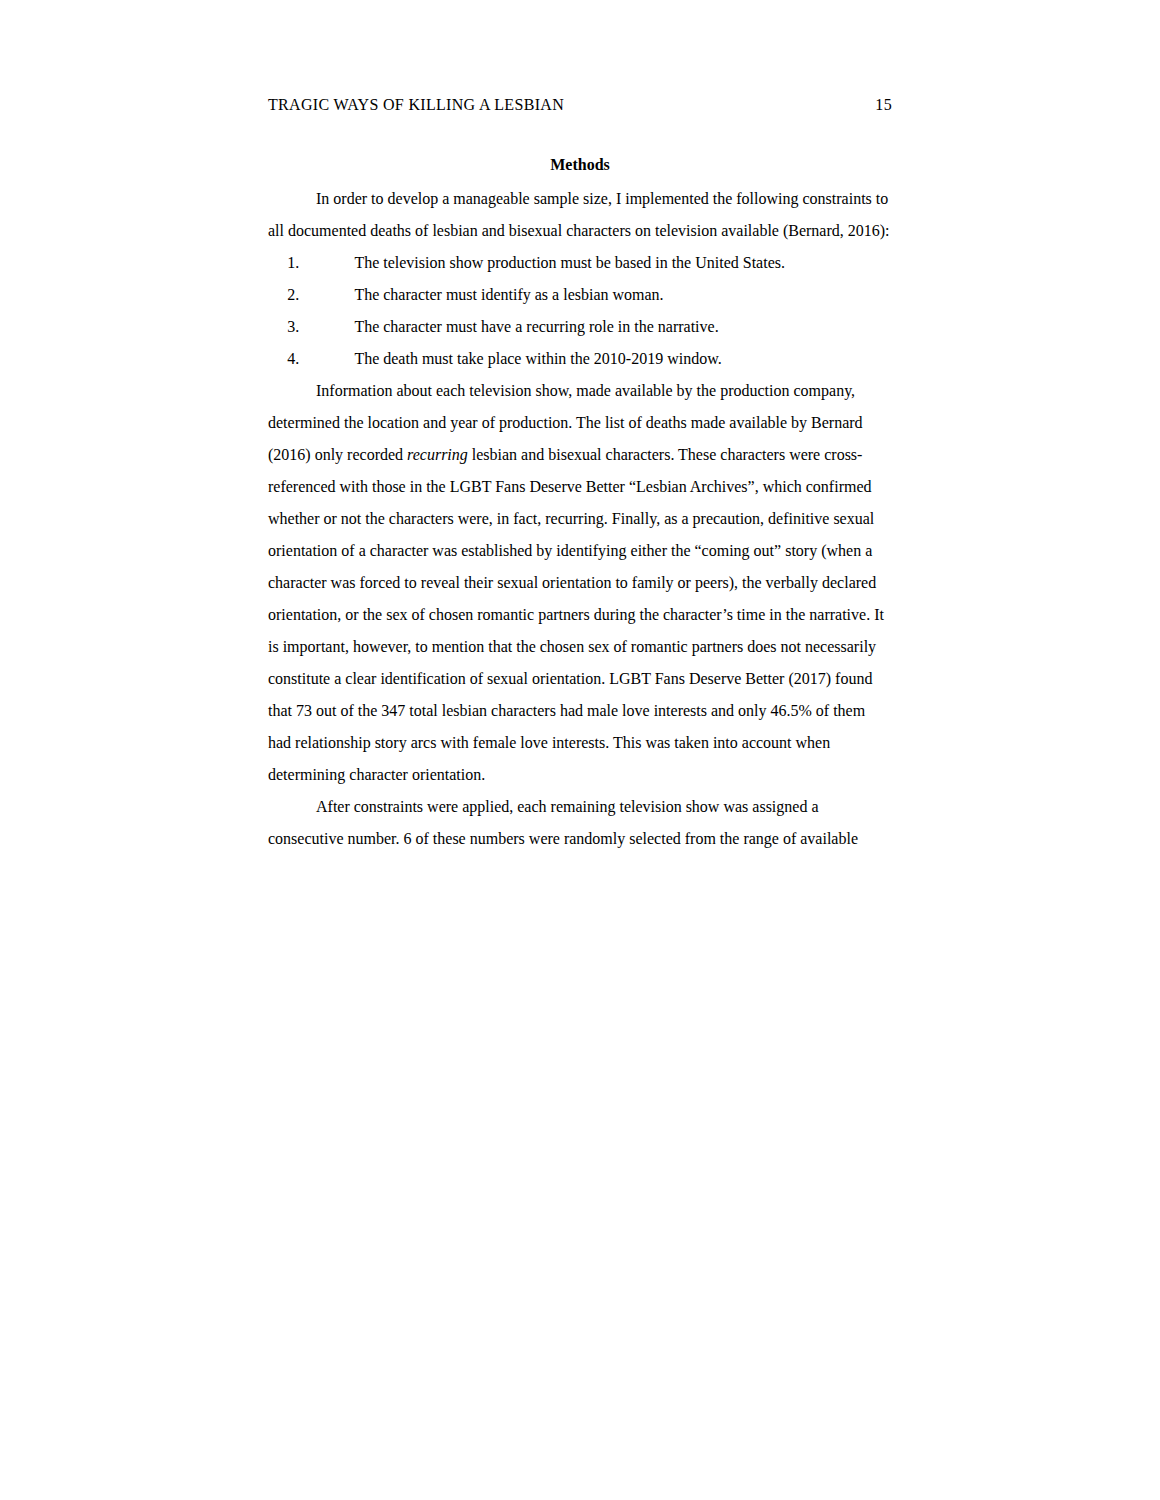Tragic Ways of Killing a Lesbian 15
Methods
In order to develop a manageable sample size, I implemented the following constraints to all documented deaths of lesbian and bisexual characters on television available (Bernard, 2016):
The television show production must be based in the United States.
The character must identify as a lesbian woman.
The character must have a recurring role in the narrative.
The death must take place within the 2010-2019 window.
Information about each television show, made available by the production company, determined the location and year of production. The list of deaths made available by Bernard (2016) only recorded recurring lesbian and bisexual characters. These characters were cross-referenced with those in the LGBT Fans Deserve Better “Lesbian Archives”, which confirmed whether or not the characters were, in fact, recurring. Finally, as a precaution, definitive sexual orientation of a character was established by identifying either the “coming out” story (when a character was forced to reveal their sexual orientation to family or peers), the verbally declared orientation, or the sex of chosen romantic partners during the character’s time in the narrative. It is important, however, to mention that the chosen sex of romantic partners does not necessarily constitute a clear identification of sexual orientation. LGBT Fans Deserve Better (2017) found that 73 out of the 347 total lesbian characters had male love interests and only 46.5% of them had relationship story arcs with female love interests. This was taken into account when determining character orientation.
After constraints were applied, each remaining television show was assigned a consecutive number. 6 of these numbers were randomly selected from the range of available